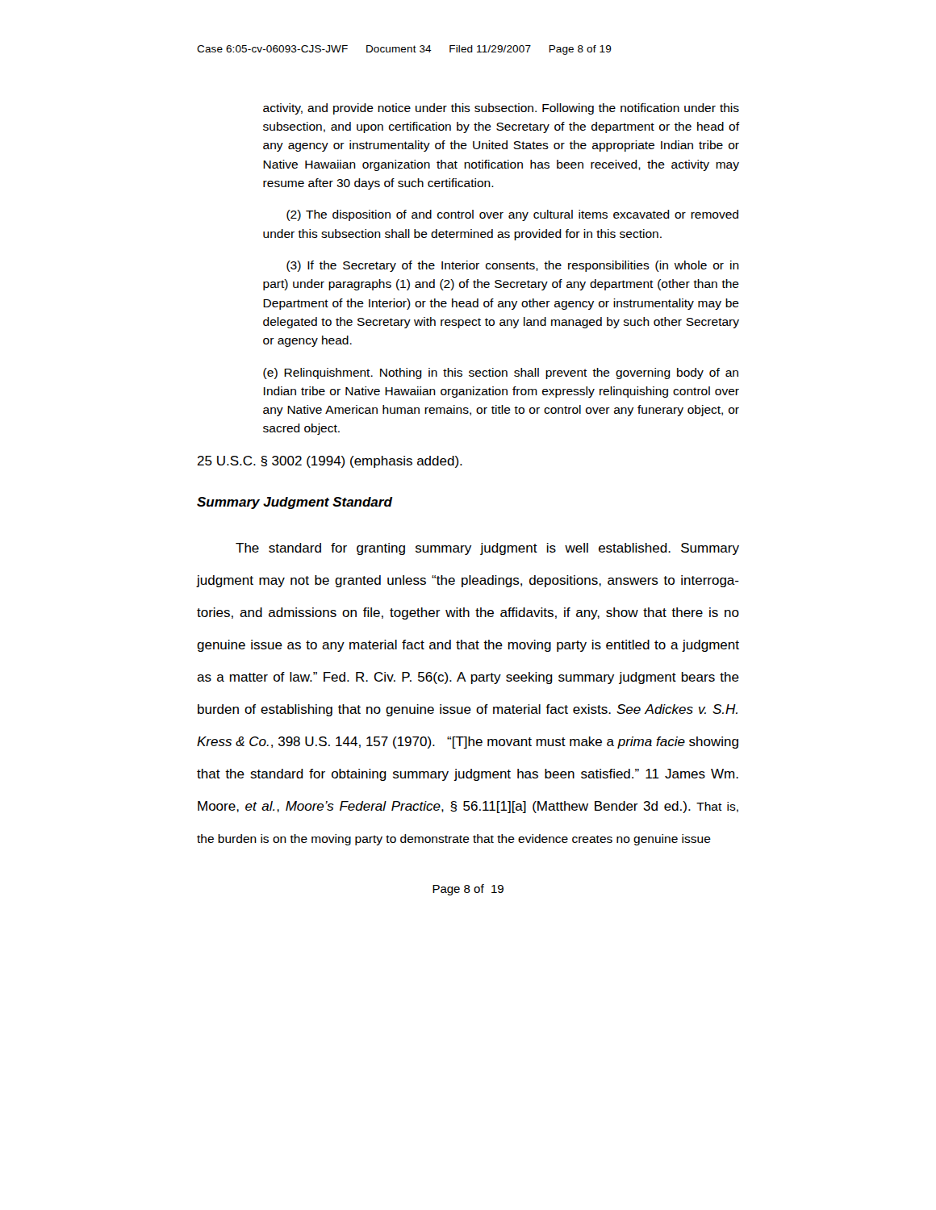Case 6:05-cv-06093-CJS-JWF Document 34 Filed 11/29/2007 Page 8 of 19
activity, and provide notice under this subsection. Following the notification under this subsection, and upon certification by the Secretary of the department or the head of any agency or instrumentality of the United States or the appropriate Indian tribe or Native Hawaiian organization that notification has been received, the activity may resume after 30 days of such certification.
(2) The disposition of and control over any cultural items excavated or removed under this subsection shall be determined as provided for in this section.
(3) If the Secretary of the Interior consents, the responsibilities (in whole or in part) under paragraphs (1) and (2) of the Secretary of any department (other than the Department of the Interior) or the head of any other agency or instrumentality may be delegated to the Secretary with respect to any land managed by such other Secretary or agency head.
(e) Relinquishment. Nothing in this section shall prevent the governing body of an Indian tribe or Native Hawaiian organization from expressly relinquishing control over any Native American human remains, or title to or control over any funerary object, or sacred object.
25 U.S.C. § 3002 (1994) (emphasis added).
Summary Judgment Standard
The standard for granting summary judgment is well established. Summary judgment may not be granted unless “the pleadings, depositions, answers to interroga­tories, and admissions on file, together with the affidavits, if any, show that there is no genuine issue as to any material fact and that the moving party is entitled to a judgment as a matter of law.” Fed. R. Civ. P. 56(c). A party seeking summary judgment bears the burden of establishing that no genuine issue of material fact exists. See Adickes v. S.H. Kress & Co., 398 U.S. 144, 157 (1970). “[T]he movant must make a prima facie showing that the standard for obtaining summary judgment has been satisfied.” 11 James Wm. Moore, et al., Moore’s Federal Practice, § 56.11[1][a] (Matthew Bender 3d ed.). That is, the burden is on the moving party to demonstrate that the evidence creates no genuine issue
Page 8 of 19